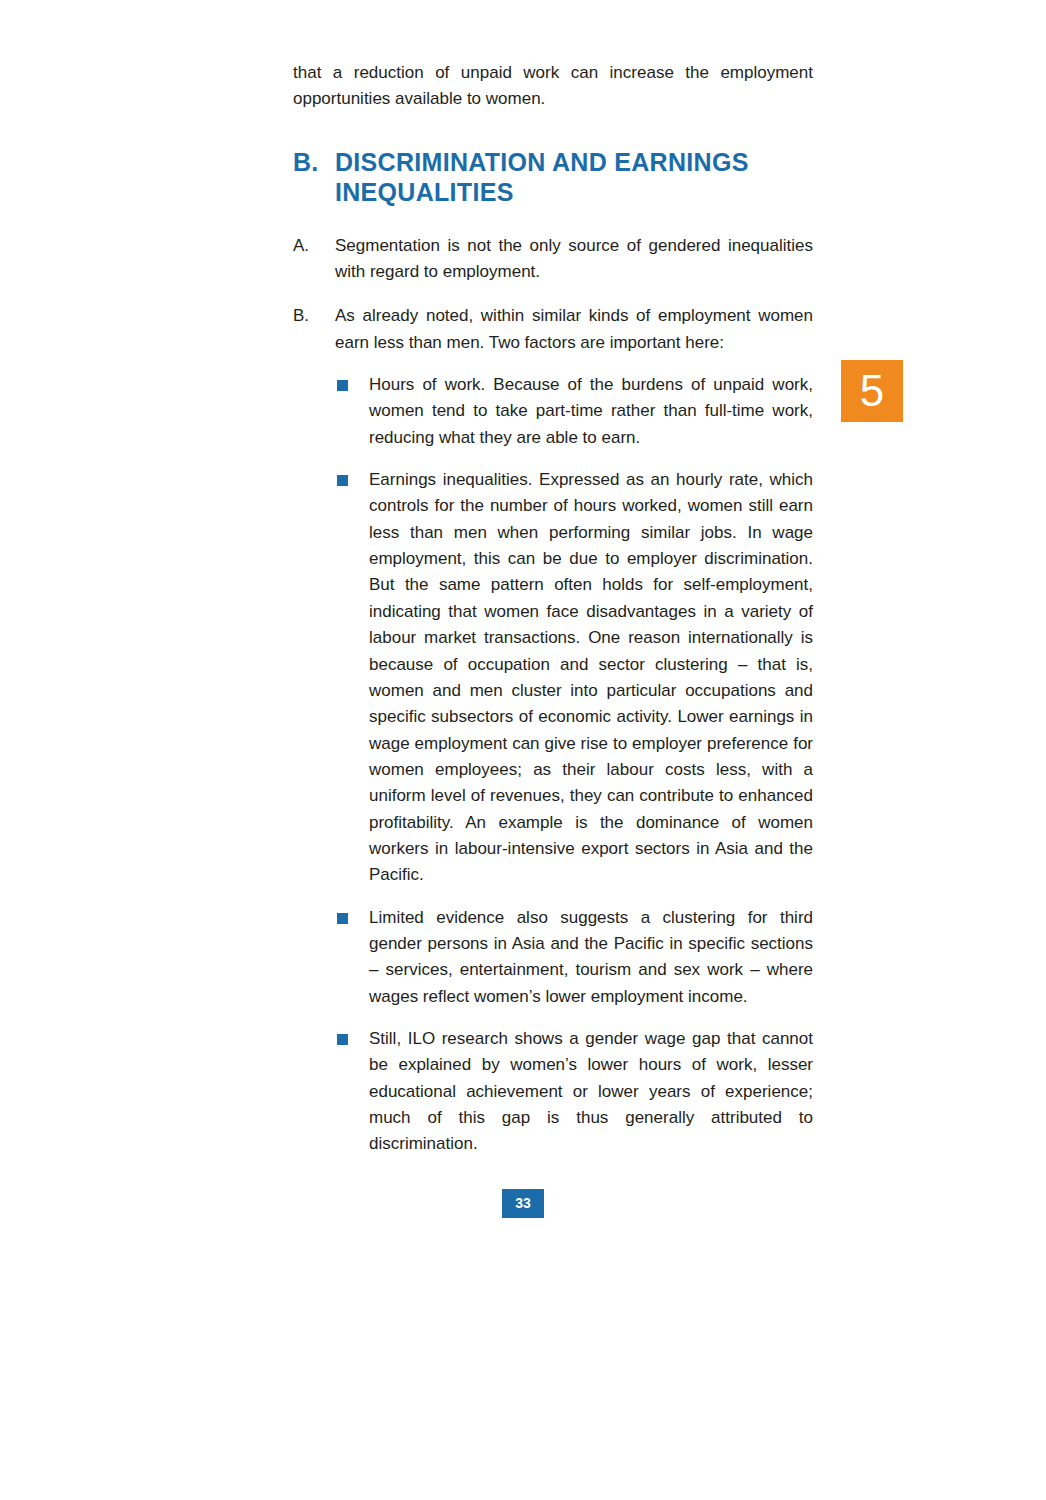5
that a reduction of unpaid work can increase the employment opportunities available to women.
B. Discrimination and Earnings Inequalities
A. Segmentation is not the only source of gendered inequalities with regard to employment.
B. As already noted, within similar kinds of employment women earn less than men. Two factors are important here:
Hours of work. Because of the burdens of unpaid work, women tend to take part-time rather than full-time work, reducing what they are able to earn.
Earnings inequalities. Expressed as an hourly rate, which controls for the number of hours worked, women still earn less than men when performing similar jobs. In wage employment, this can be due to employer discrimination. But the same pattern often holds for self-employment, indicating that women face disadvantages in a variety of labour market transactions. One reason internationally is because of occupation and sector clustering – that is, women and men cluster into particular occupations and specific subsectors of economic activity. Lower earnings in wage employment can give rise to employer preference for women employees; as their labour costs less, with a uniform level of revenues, they can contribute to enhanced profitability. An example is the dominance of women workers in labour-intensive export sectors in Asia and the Pacific.
Limited evidence also suggests a clustering for third gender persons in Asia and the Pacific in specific sections – services, entertainment, tourism and sex work – where wages reflect women’s lower employment income.
Still, ILO research shows a gender wage gap that cannot be explained by women’s lower hours of work, lesser educational achievement or lower years of experience; much of this gap is thus generally attributed to discrimination.
33